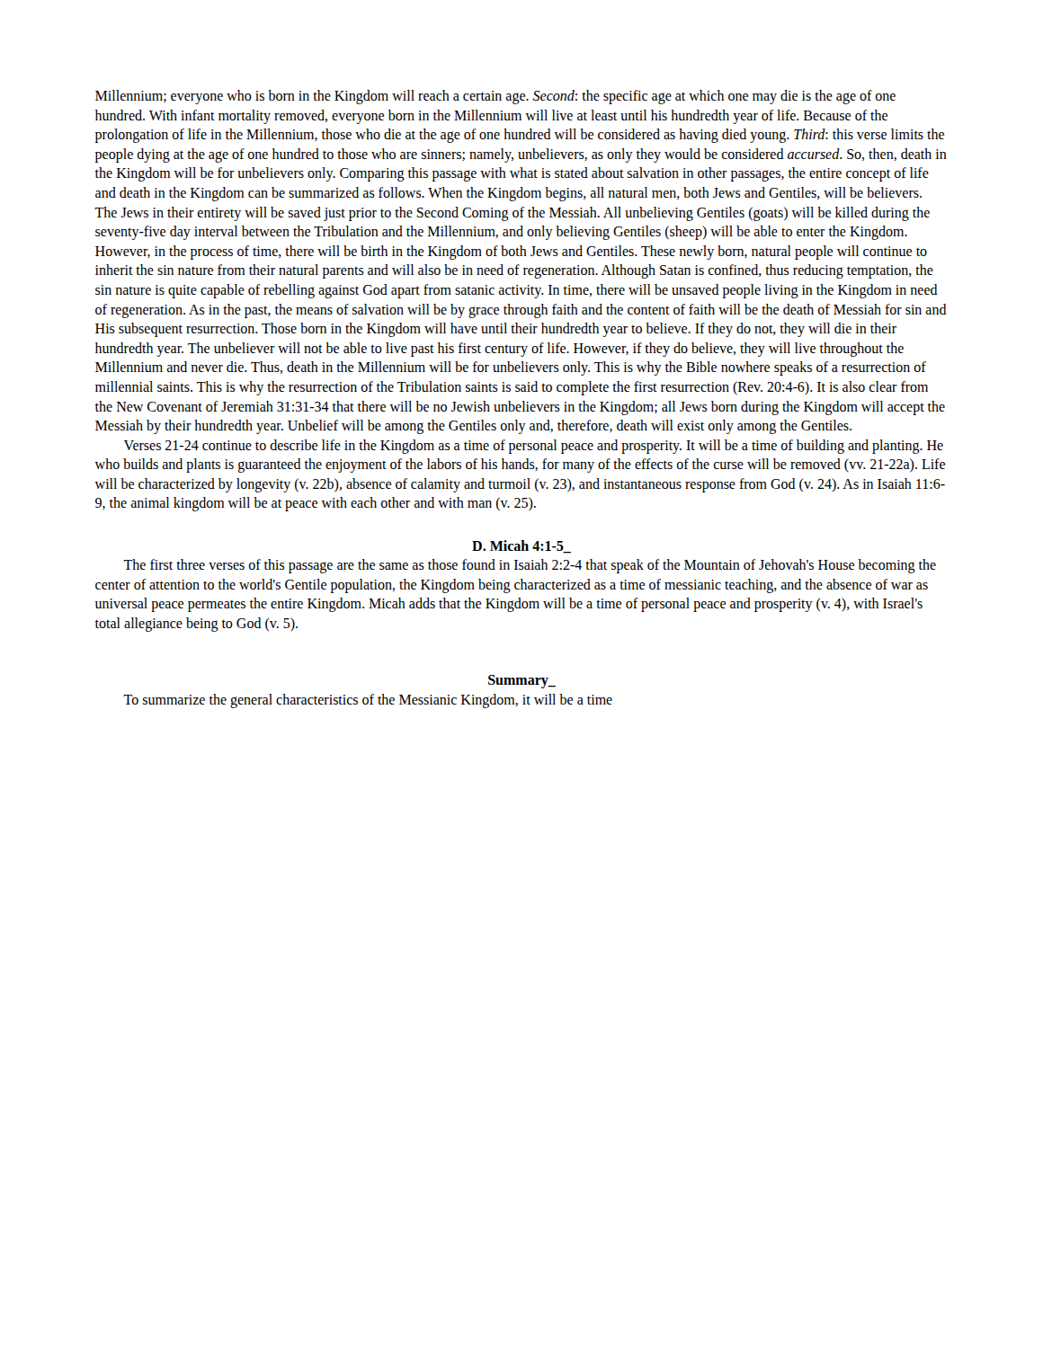Millennium; everyone who is born in the Kingdom will reach a certain age. Second: the specific age at which one may die is the age of one hundred. With infant mortality removed, everyone born in the Millennium will live at least until his hundredth year of life. Because of the prolongation of life in the Millennium, those who die at the age of one hundred will be considered as having died young. Third: this verse limits the people dying at the age of one hundred to those who are sinners; namely, unbelievers, as only they would be considered accursed. So, then, death in the Kingdom will be for unbelievers only. Comparing this passage with what is stated about salvation in other passages, the entire concept of life and death in the Kingdom can be summarized as follows. When the Kingdom begins, all natural men, both Jews and Gentiles, will be believers. The Jews in their entirety will be saved just prior to the Second Coming of the Messiah. All unbelieving Gentiles (goats) will be killed during the seventy-five day interval between the Tribulation and the Millennium, and only believing Gentiles (sheep) will be able to enter the Kingdom. However, in the process of time, there will be birth in the Kingdom of both Jews and Gentiles. These newly born, natural people will continue to inherit the sin nature from their natural parents and will also be in need of regeneration. Although Satan is confined, thus reducing temptation, the sin nature is quite capable of rebelling against God apart from satanic activity. In time, there will be unsaved people living in the Kingdom in need of regeneration. As in the past, the means of salvation will be by grace through faith and the content of faith will be the death of Messiah for sin and His subsequent resurrection. Those born in the Kingdom will have until their hundredth year to believe. If they do not, they will die in their hundredth year. The unbeliever will not be able to live past his first century of life. However, if they do believe, they will live throughout the Millennium and never die. Thus, death in the Millennium will be for unbelievers only. This is why the Bible nowhere speaks of a resurrection of millennial saints. This is why the resurrection of the Tribulation saints is said to complete the first resurrection (Rev. 20:4-6). It is also clear from the New Covenant of Jeremiah 31:31-34 that there will be no Jewish unbelievers in the Kingdom; all Jews born during the Kingdom will accept the Messiah by their hundredth year. Unbelief will be among the Gentiles only and, therefore, death will exist only among the Gentiles.
Verses 21-24 continue to describe life in the Kingdom as a time of personal peace and prosperity. It will be a time of building and planting. He who builds and plants is guaranteed the enjoyment of the labors of his hands, for many of the effects of the curse will be removed (vv. 21-22a). Life will be characterized by longevity (v. 22b), absence of calamity and turmoil (v. 23), and instantaneous response from God (v. 24). As in Isaiah 11:6-9, the animal kingdom will be at peace with each other and with man (v. 25).
D. Micah 4:1-5_
The first three verses of this passage are the same as those found in Isaiah 2:2-4 that speak of the Mountain of Jehovah's House becoming the center of attention to the world's Gentile population, the Kingdom being characterized as a time of messianic teaching, and the absence of war as universal peace permeates the entire Kingdom. Micah adds that the Kingdom will be a time of personal peace and prosperity (v. 4), with Israel's total allegiance being to God (v. 5).
Summary_
To summarize the general characteristics of the Messianic Kingdom, it will be a time